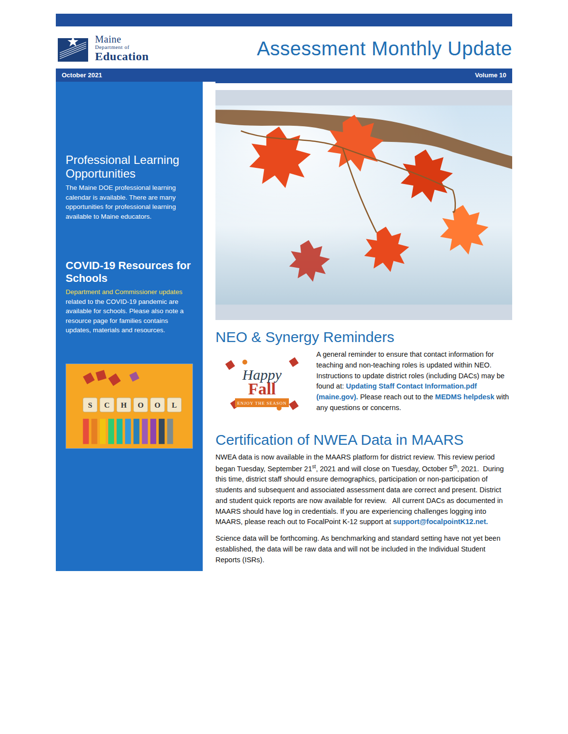Maine
Department of
Education
Assessment Monthly Update
October 2021 Volume 10
Professional Learning Opportunities
The Maine DOE professional learning calendar is available. There are many opportunities for professional learning available to Maine educators.
COVID-19 Resources for Schools
Department and Commissioner updates related to the COVID-19 pandemic are available for schools. Please also note a resource page for families contains updates, materials and resources.
S C H O O L
NEO & Synergy Reminders
Happy Fall ENJOY THE SEASON
A general reminder to ensure that contact information for teaching and non-teaching roles is updated within NEO. Instructions to update district roles (including DACs) may be found at: Updating Staff Contact Information.pdf (maine.gov). Please reach out to the MEDMS helpdesk with any questions or concerns.
Certification of NWEA Data in MAARS
NWEA data is now available in the MAARS platform for district review. This review period began Tuesday, September 21st, 2021 and will close on Tuesday, October 5th, 2021. During this time, district staff should ensure demographics, participation or non-participation of students and subsequent and associated assessment data are correct and present. District and student quick reports are now available for review. All current DACs as documented in MAARS should have log in credentials. If you are experiencing challenges logging into MAARS, please reach out to FocalPoint K-12 support at support@focalpointK12.net.
Science data will be forthcoming. As benchmarking and standard setting have not yet been established, the data will be raw data and will not be included in the Individual Student Reports (ISRs).